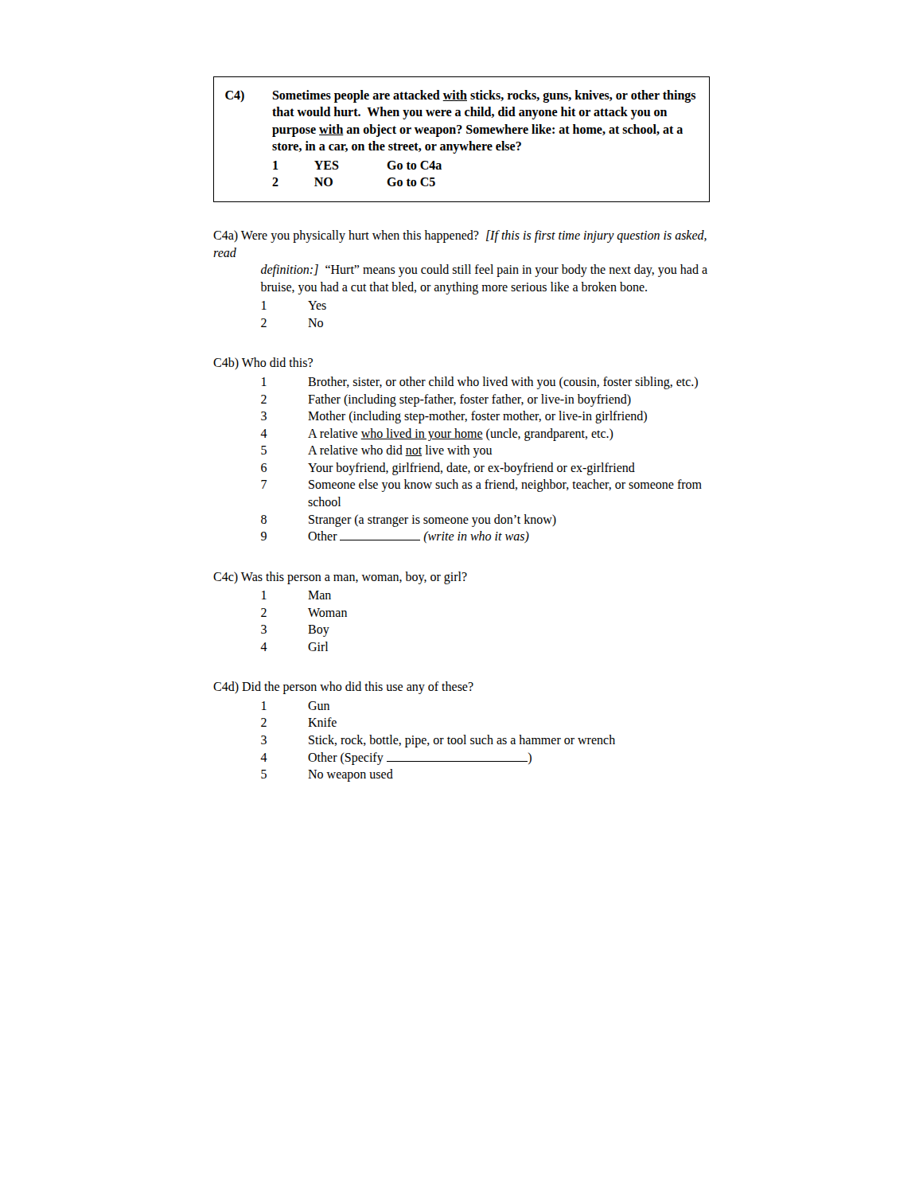C4)
Sometimes people are attacked with sticks, rocks, guns, knives, or other things that would hurt. When you were a child, did anyone hit or attack you on purpose with an object or weapon? Somewhere like: at home, at school, at a store, in a car, on the street, or anywhere else?
1 YES Go to C4a
2 NO Go to C5
C4a) Were you physically hurt when this happened? [If this is first time injury question is asked, read
definition:] “Hurt” means you could still feel pain in your body the next day, you had a bruise, you had a cut that bled, or anything more serious like a broken bone.
1 Yes
2 No
C4b) Who did this?
1 Brother, sister, or other child who lived with you (cousin, foster sibling, etc.)
2 Father (including step-father, foster father, or live-in boyfriend)
3 Mother (including step-mother, foster mother, or live-in girlfriend)
4 A relative who lived in your home (uncle, grandparent, etc.)
5 A relative who did not live with you
6 Your boyfriend, girlfriend, date, or ex-boyfriend or ex-girlfriend
7 Someone else you know such as a friend, neighbor, teacher, or someone from school
8 Stranger (a stranger is someone you don’t know)
9 Other (write in who it was)
C4c) Was this person a man, woman, boy, or girl?
1 Man
2 Woman
3 Boy
4 Girl
C4d) Did the person who did this use any of these?
1 Gun
2 Knife
3 Stick, rock, bottle, pipe, or tool such as a hammer or wrench
4 Other (Specify )
5 No weapon used